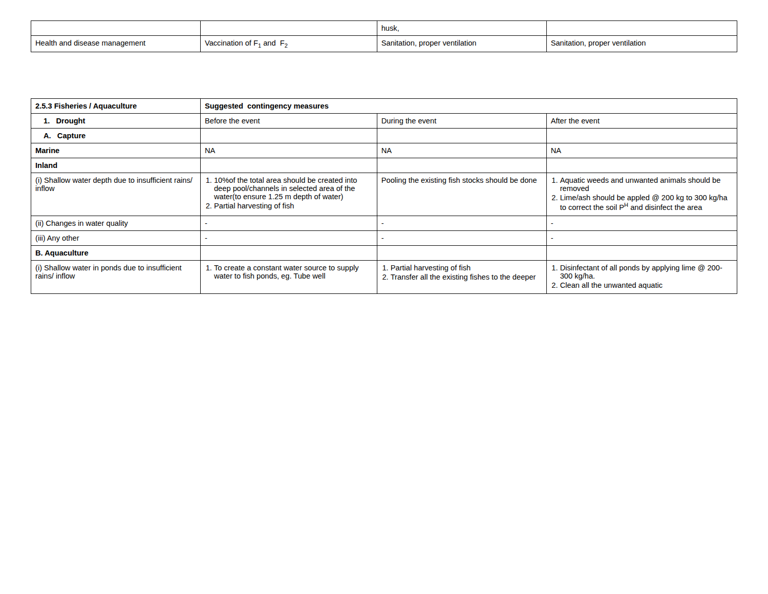| | | husk, | |
| Health and disease management | Vaccination of F 1 and F 2 | Sanitation, proper ventilation | Sanitation, proper ventilation |
| 2.5.3 Fisheries / Aquaculture | Suggested contingency measures |
| 1. Drought | Before the event | During the event | After the event |
| A. Capture | | | |
| Marine | NA | NA | NA |
| Inland | | | |
| (i) Shallow water depth due to insufficient rains/ inflow | 10%of the total area should be created into deep pool/channels in selected area of the water(to ensure 1.25 m depth of water) Partial harvesting of fish | Pooling the existing fish stocks should be done | Aquatic weeds and unwanted animals should be removed Lime/ash should be appled @ 200 kg to 300 kg/ha to correct the soil P H and disinfect the area |
| (ii) Changes in water quality | - | - | - |
| (iii) Any other | - | - | - |
| B. Aquaculture | | | |
| (i) Shallow water in ponds due to insufficient rains/ inflow | To create a constant water source to supply water to fish ponds, eg. Tube well | Partial harvesting of fish Transfer all the existing fishes to the deeper | Disinfectant of all ponds by applying lime @ 200-300 kg/ha. Clean all the unwanted aquatic |